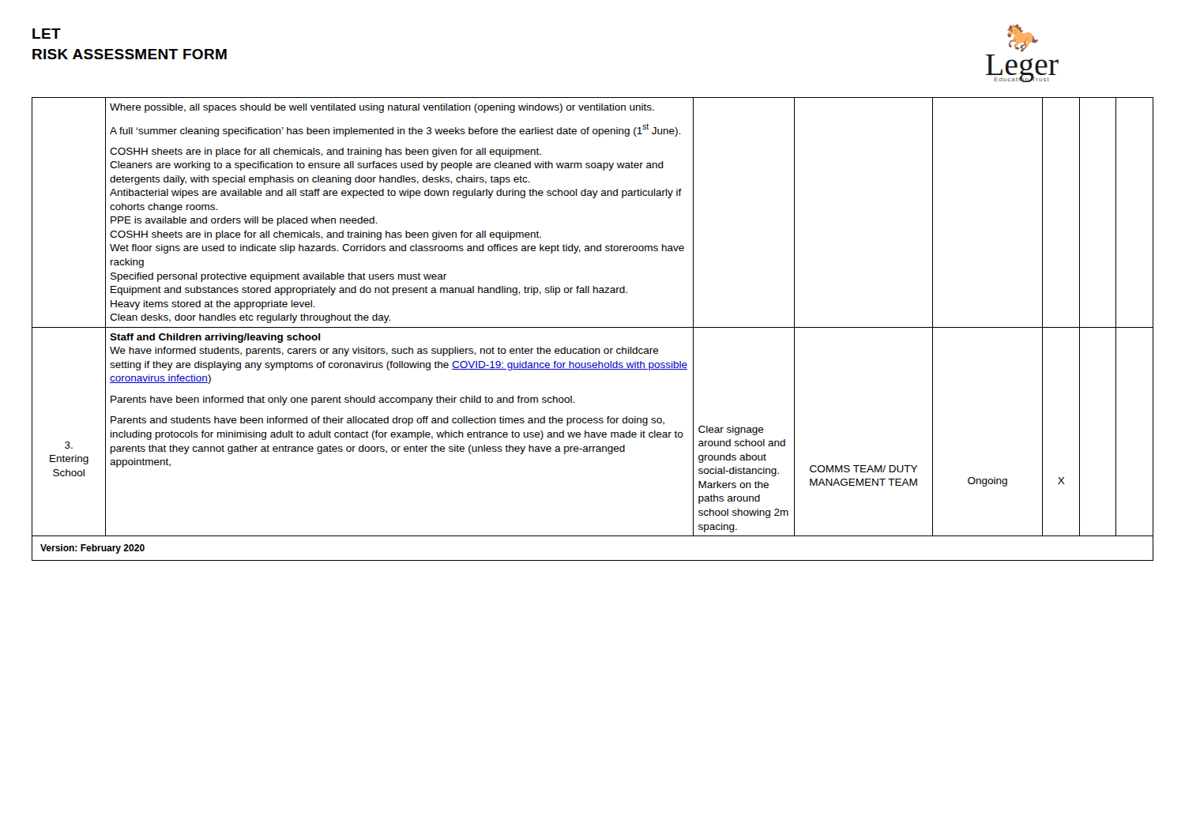LET
RISK ASSESSMENT FORM
🐎
Leger
Education Trust
| | Where possible, all spaces should be well ventilated using natural ventilation (opening windows) or ventilation units. A full ‘summer cleaning specification’ has been implemented in the 3 weeks before the earliest date of opening (1 st June). COSHH sheets are in place for all chemicals, and training has been given for all equipment. Cleaners are working to a specification to ensure all surfaces used by people are cleaned with warm soapy water and detergents daily, with special emphasis on cleaning door handles, desks, chairs, taps etc. Antibacterial wipes are available and all staff are expected to wipe down regularly during the school day and particularly if cohorts change rooms. PPE is available and orders will be placed when needed. COSHH sheets are in place for all chemicals, and training has been given for all equipment. Wet floor signs are used to indicate slip hazards. Corridors and classrooms and offices are kept tidy, and storerooms have racking Specified personal protective equipment available that users must wear Equipment and substances stored appropriately and do not present a manual handling, trip, slip or fall hazard. Heavy items stored at the appropriate level. Clean desks, door handles etc regularly throughout the day. | | | | | | |
| 3. Entering School | Staff and Children arriving/leaving school We have informed students, parents, carers or any visitors, such as suppliers, not to enter the education or childcare setting if they are displaying any symptoms of coronavirus (following the COVID-19: guidance for households with possible coronavirus infection ) Parents have been informed that only one parent should accompany their child to and from school. Parents and students have been informed of their allocated drop off and collection times and the process for doing so, including protocols for minimising adult to adult contact (for example, which entrance to use) and we have made it clear to parents that they cannot gather at entrance gates or doors, or enter the site (unless they have a pre-arranged appointment, | Clear signage around school and grounds about social-distancing. Markers on the paths around school showing 2m spacing. | COMMS TEAM/ DUTY MANAGEMENT TEAM | Ongoing | X | | |
Version: February 2020